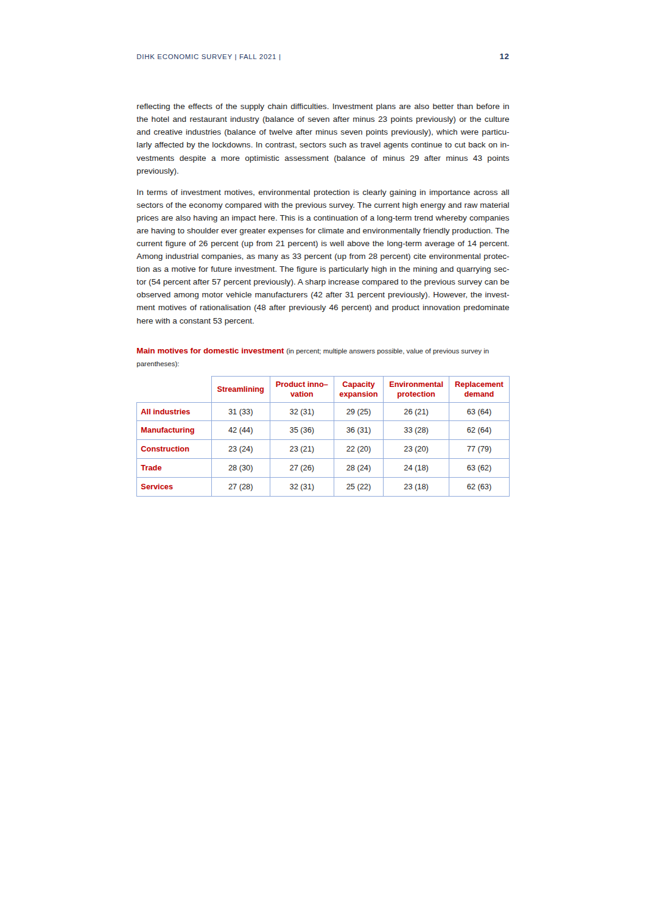DIHK Economic Survey | Fall 2021 | 12
reflecting the effects of the supply chain difficulties. Investment plans are also better than before in the hotel and restaurant industry (balance of seven after minus 23 points previously) or the culture and creative industries (balance of twelve after minus seven points previously), which were particularly affected by the lockdowns. In contrast, sectors such as travel agents continue to cut back on investments despite a more optimistic assessment (balance of minus 29 after minus 43 points previously).
In terms of investment motives, environmental protection is clearly gaining in importance across all sectors of the economy compared with the previous survey. The current high energy and raw material prices are also having an impact here. This is a continuation of a long-term trend whereby companies are having to shoulder ever greater expenses for climate and environmentally friendly production. The current figure of 26 percent (up from 21 percent) is well above the long-term average of 14 percent. Among industrial companies, as many as 33 percent (up from 28 percent) cite environmental protection as a motive for future investment. The figure is particularly high in the mining and quarrying sector (54 percent after 57 percent previously). A sharp increase compared to the previous survey can be observed among motor vehicle manufacturers (42 after 31 percent previously). However, the investment motives of rationalisation (48 after previously 46 percent) and product innovation predominate here with a constant 53 percent.
Main motives for domestic investment (in percent; multiple answers possible, value of previous survey in parentheses):
| | Streamlining | Product inno– vation | Capacity expansion | Environmental protection | Replacement demand |
| --- | --- | --- | --- | --- | --- |
| All industries | 31 (33) | 32 (31) | 29 (25) | 26 (21) | 63 (64) |
| Manufacturing | 42 (44) | 35 (36) | 36 (31) | 33 (28) | 62 (64) |
| Construction | 23 (24) | 23 (21) | 22 (20) | 23 (20) | 77 (79) |
| Trade | 28 (30) | 27 (26) | 28 (24) | 24 (18) | 63 (62) |
| Services | 27 (28) | 32 (31) | 25 (22) | 23 (18) | 62 (63) |